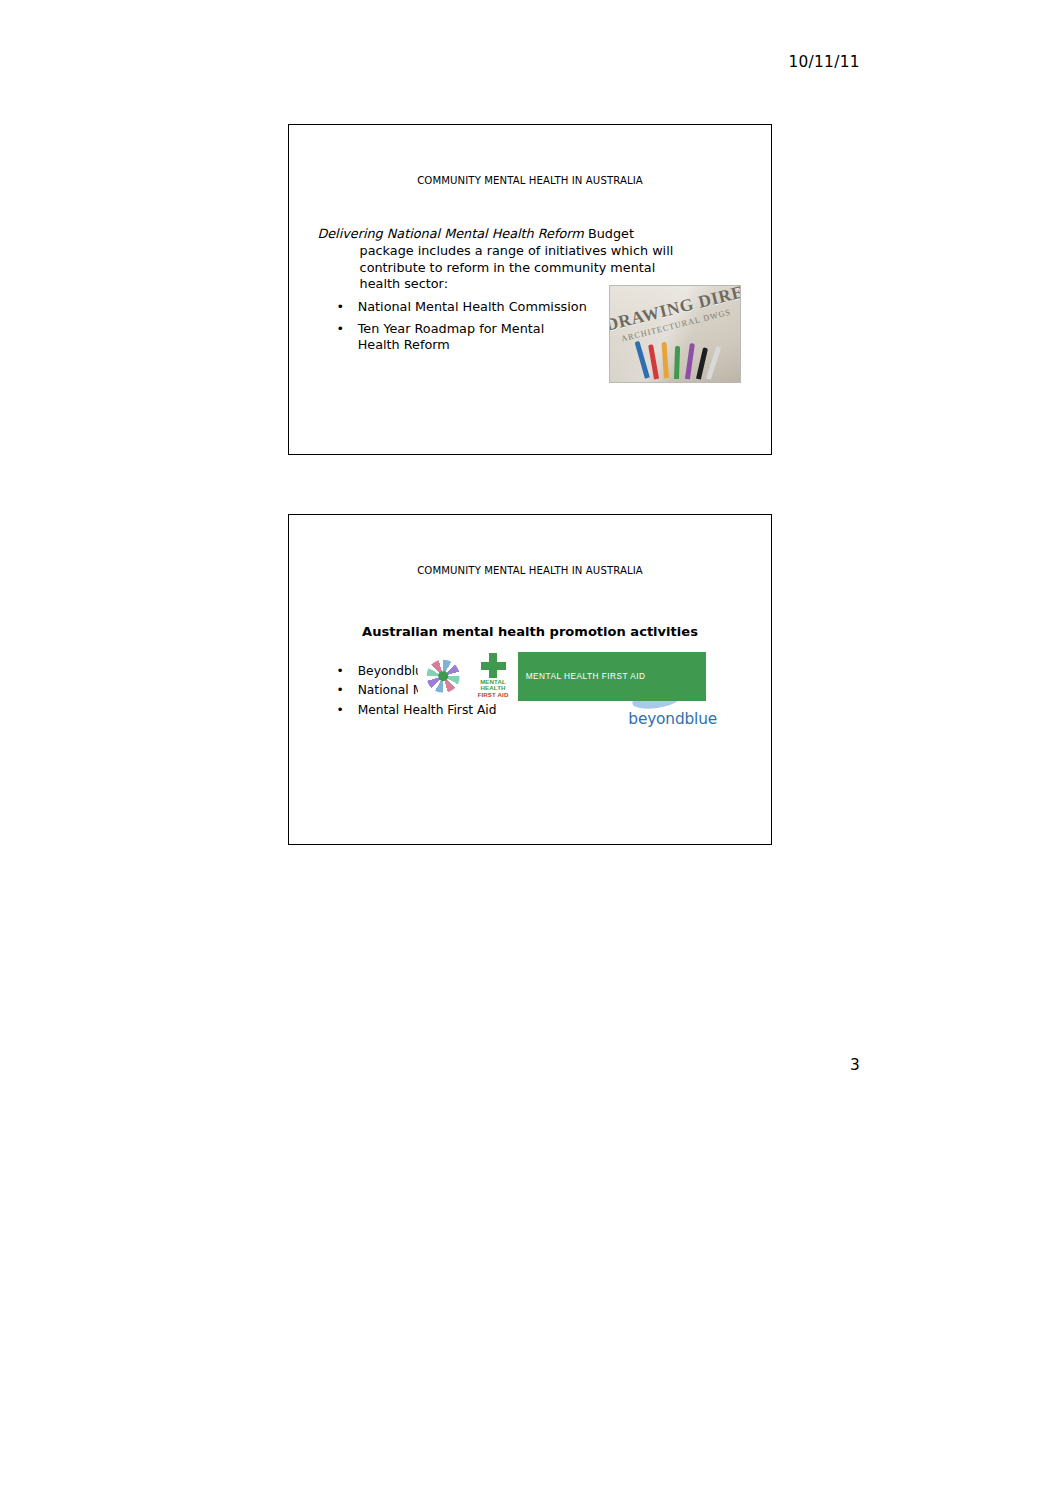10/11/11
COMMUNITY MENTAL HEALTH IN AUSTRALIA
Delivering National Mental Health Reform Budget package includes a range of initiatives which will contribute to reform in the community mental health sector:
National Mental Health Commission
Ten Year Roadmap for Mental
Health Reform
DRAWING DIRE ARCHITECTURAL DWGS
COMMUNITY MENTAL HEALTH IN AUSTRALIA
Australian mental health promotion activities
Beyondblue – the national depression initiative
National Mental Health Stigma Summit
Mental Health First Aid
beyondblue
MENTAL
HEALTH
FIRST AID
MENTAL HEALTH FIRST AID
3